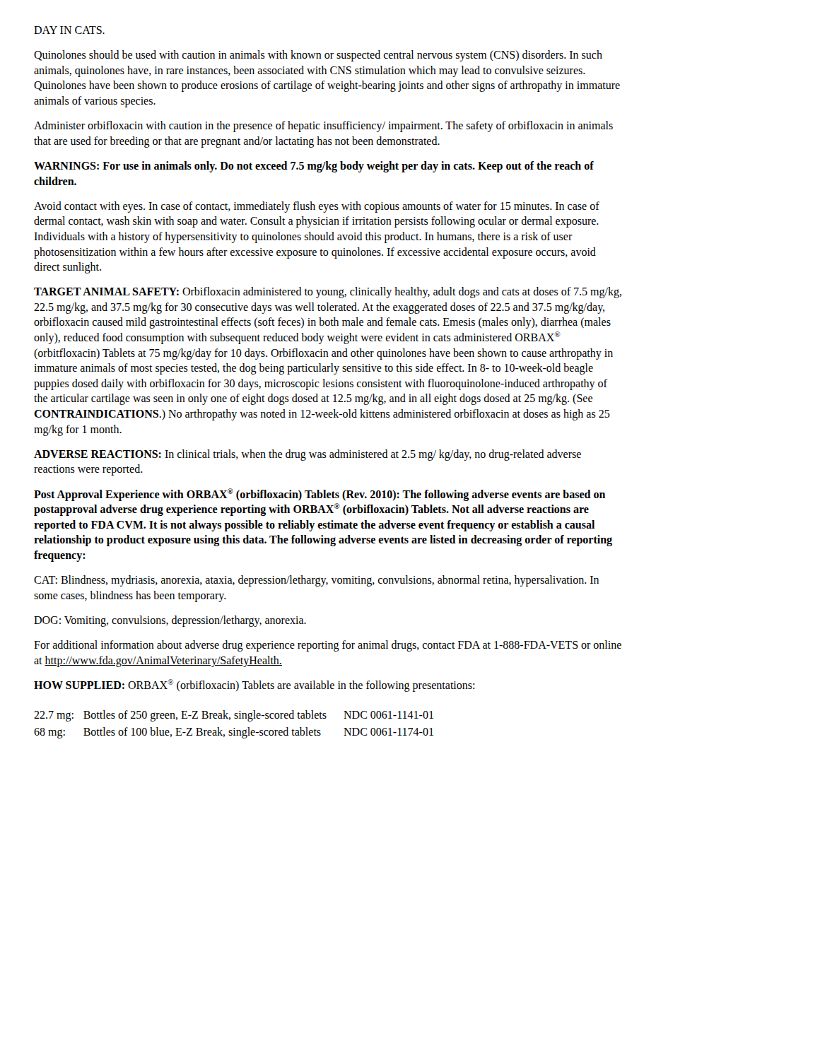DAY IN CATS.
Quinolones should be used with caution in animals with known or suspected central nervous system (CNS) disorders. In such animals, quinolones have, in rare instances, been associated with CNS stimulation which may lead to convulsive seizures. Quinolones have been shown to produce erosions of cartilage of weight-bearing joints and other signs of arthropathy in immature animals of various species.
Administer orbifloxacin with caution in the presence of hepatic insufficiency/ impairment. The safety of orbifloxacin in animals that are used for breeding or that are pregnant and/or lactating has not been demonstrated.
WARNINGS: For use in animals only. Do not exceed 7.5 mg/kg body weight per day in cats. Keep out of the reach of children.
Avoid contact with eyes. In case of contact, immediately flush eyes with copious amounts of water for 15 minutes. In case of dermal contact, wash skin with soap and water. Consult a physician if irritation persists following ocular or dermal exposure. Individuals with a history of hypersensitivity to quinolones should avoid this product. In humans, there is a risk of user photosensitization within a few hours after excessive exposure to quinolones. If excessive accidental exposure occurs, avoid direct sunlight.
TARGET ANIMAL SAFETY: Orbifloxacin administered to young, clinically healthy, adult dogs and cats at doses of 7.5 mg/kg, 22.5 mg/kg, and 37.5 mg/kg for 30 consecutive days was well tolerated. At the exaggerated doses of 22.5 and 37.5 mg/kg/day, orbifloxacin caused mild gastrointestinal effects (soft feces) in both male and female cats. Emesis (males only), diarrhea (males only), reduced food consumption with subsequent reduced body weight were evident in cats administered ORBAX® (orbitfloxacin) Tablets at 75 mg/kg/day for 10 days. Orbifloxacin and other quinolones have been shown to cause arthropathy in immature animals of most species tested, the dog being particularly sensitive to this side effect. In 8- to 10-week-old beagle puppies dosed daily with orbifloxacin for 30 days, microscopic lesions consistent with fluoroquinolone-induced arthropathy of the articular cartilage was seen in only one of eight dogs dosed at 12.5 mg/kg, and in all eight dogs dosed at 25 mg/kg. (See CONTRAINDICATIONS.) No arthropathy was noted in 12-week-old kittens administered orbifloxacin at doses as high as 25 mg/kg for 1 month.
ADVERSE REACTIONS: In clinical trials, when the drug was administered at 2.5 mg/ kg/day, no drug-related adverse reactions were reported.
Post Approval Experience with ORBAX® (orbifloxacin) Tablets (Rev. 2010): The following adverse events are based on postapproval adverse drug experience reporting with ORBAX® (orbifloxacin) Tablets. Not all adverse reactions are reported to FDA CVM. It is not always possible to reliably estimate the adverse event frequency or establish a causal relationship to product exposure using this data. The following adverse events are listed in decreasing order of reporting frequency:
CAT: Blindness, mydriasis, anorexia, ataxia, depression/lethargy, vomiting, convulsions, abnormal retina, hypersalivation. In some cases, blindness has been temporary.
DOG: Vomiting, convulsions, depression/lethargy, anorexia.
For additional information about adverse drug experience reporting for animal drugs, contact FDA at 1-888-FDA-VETS or online at http://www.fda.gov/AnimalVeterinary/SafetyHealth.
HOW SUPPLIED: ORBAX® (orbifloxacin) Tablets are available in the following presentations:
| 22.7 mg: | Bottles of 250 green, E-Z Break, single-scored tablets | NDC 0061-1141-01 |
| 68 mg: | Bottles of 100 blue, E-Z Break, single-scored tablets | NDC 0061-1174-01 |